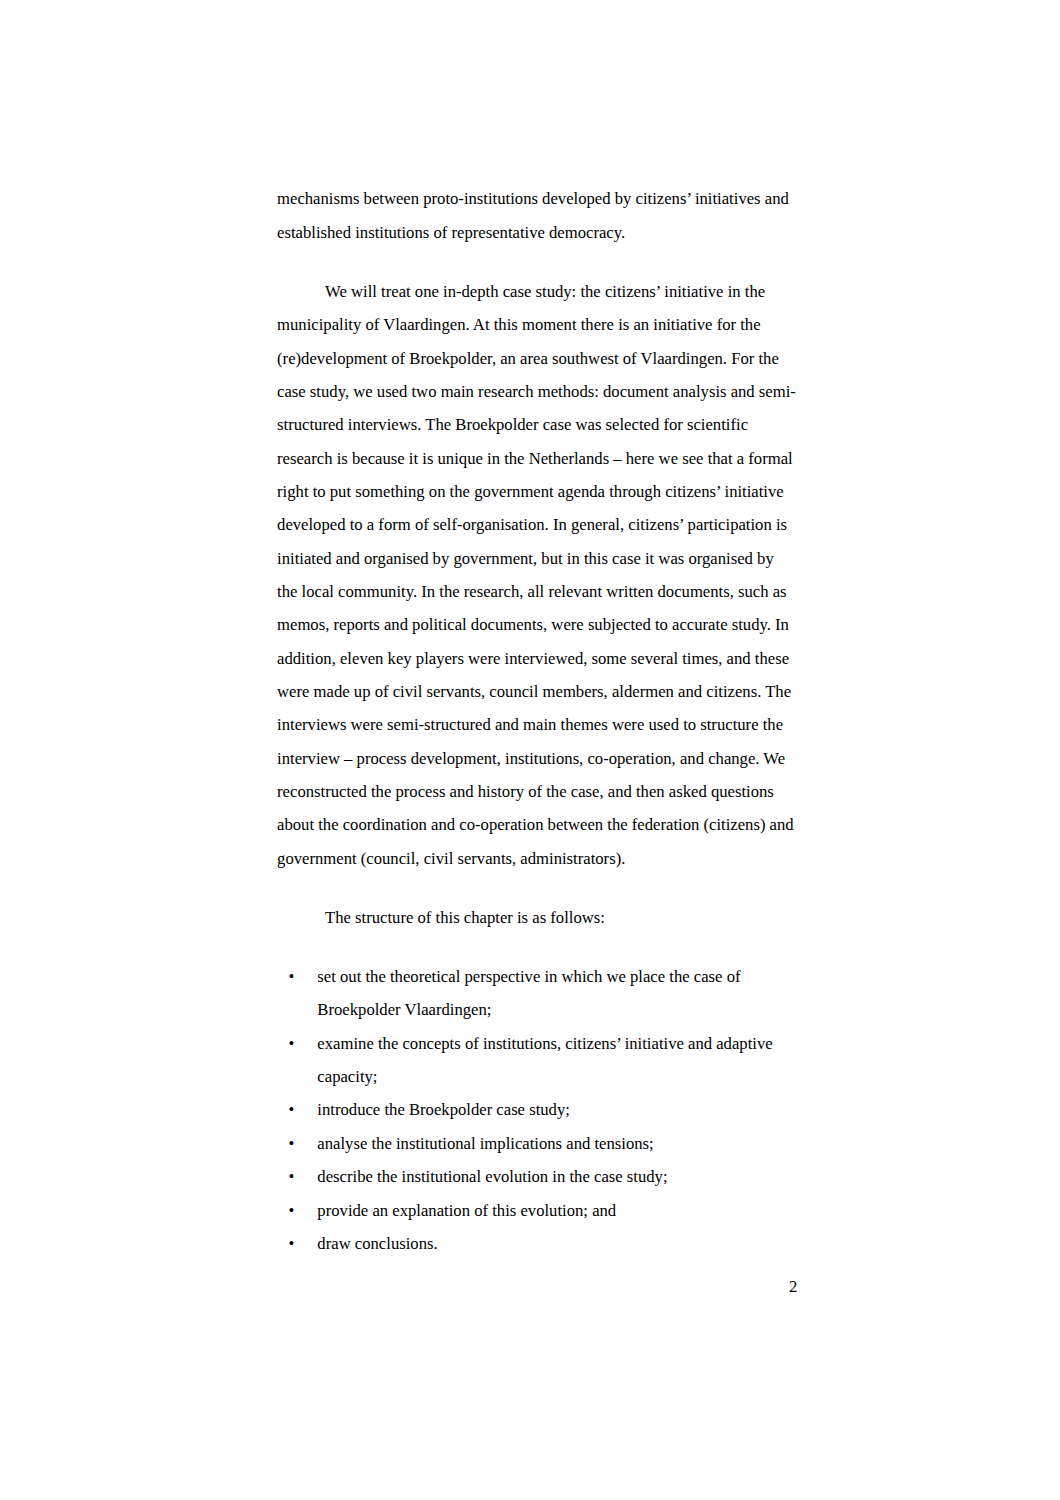mechanisms between proto-institutions developed by citizens’ initiatives and established institutions of representative democracy.
We will treat one in-depth case study: the citizens’ initiative in the municipality of Vlaardingen. At this moment there is an initiative for the (re)development of Broekpolder, an area southwest of Vlaardingen. For the case study, we used two main research methods: document analysis and semi-structured interviews. The Broekpolder case was selected for scientific research is because it is unique in the Netherlands – here we see that a formal right to put something on the government agenda through citizens’ initiative developed to a form of self-organisation. In general, citizens’ participation is initiated and organised by government, but in this case it was organised by the local community. In the research, all relevant written documents, such as memos, reports and political documents, were subjected to accurate study. In addition, eleven key players were interviewed, some several times, and these were made up of civil servants, council members, aldermen and citizens. The interviews were semi-structured and main themes were used to structure the interview – process development, institutions, co-operation, and change. We reconstructed the process and history of the case, and then asked questions about the coordination and co-operation between the federation (citizens) and government (council, civil servants, administrators).
The structure of this chapter is as follows:
set out the theoretical perspective in which we place the case of Broekpolder Vlaardingen;
examine the concepts of institutions, citizens’ initiative and adaptive capacity;
introduce the Broekpolder case study;
analyse the institutional implications and tensions;
describe the institutional evolution in the case study;
provide an explanation of this evolution; and
draw conclusions.
2